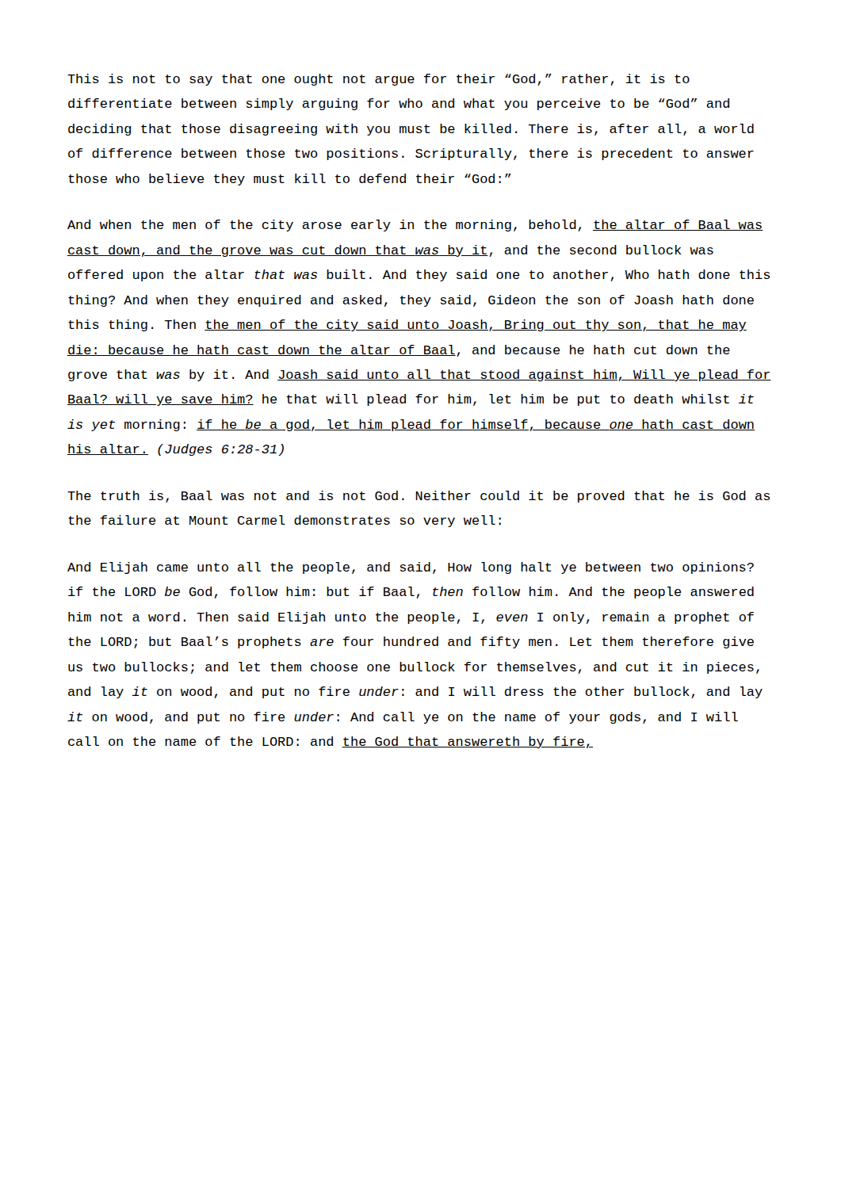This is not to say that one ought not argue for their “God,” rather, it is to differentiate between simply arguing for who and what you perceive to be “God” and deciding that those disagreeing with you must be killed. There is, after all, a world of difference between those two positions. Scripturally, there is precedent to answer those who believe they must kill to defend their “God:”
And when the men of the city arose early in the morning, behold, the altar of Baal was cast down, and the grove was cut down that was by it, and the second bullock was offered upon the altar that was built. And they said one to another, Who hath done this thing? And when they enquired and asked, they said, Gideon the son of Joash hath done this thing. Then the men of the city said unto Joash, Bring out thy son, that he may die: because he hath cast down the altar of Baal, and because he hath cut down the grove that was by it. And Joash said unto all that stood against him, Will ye plead for Baal? will ye save him? he that will plead for him, let him be put to death whilst it is yet morning: if he be a god, let him plead for himself, because one hath cast down his altar. (Judges 6:28-31)
The truth is, Baal was not and is not God. Neither could it be proved that he is God as the failure at Mount Carmel demonstrates so very well:
And Elijah came unto all the people, and said, How long halt ye between two opinions? if the LORD be God, follow him: but if Baal, then follow him. And the people answered him not a word. Then said Elijah unto the people, I, even I only, remain a prophet of the LORD; but Baal’s prophets are four hundred and fifty men. Let them therefore give us two bullocks; and let them choose one bullock for themselves, and cut it in pieces, and lay it on wood, and put no fire under: and I will dress the other bullock, and lay it on wood, and put no fire under: And call ye on the name of your gods, and I will call on the name of the LORD: and the God that answereth by fire,